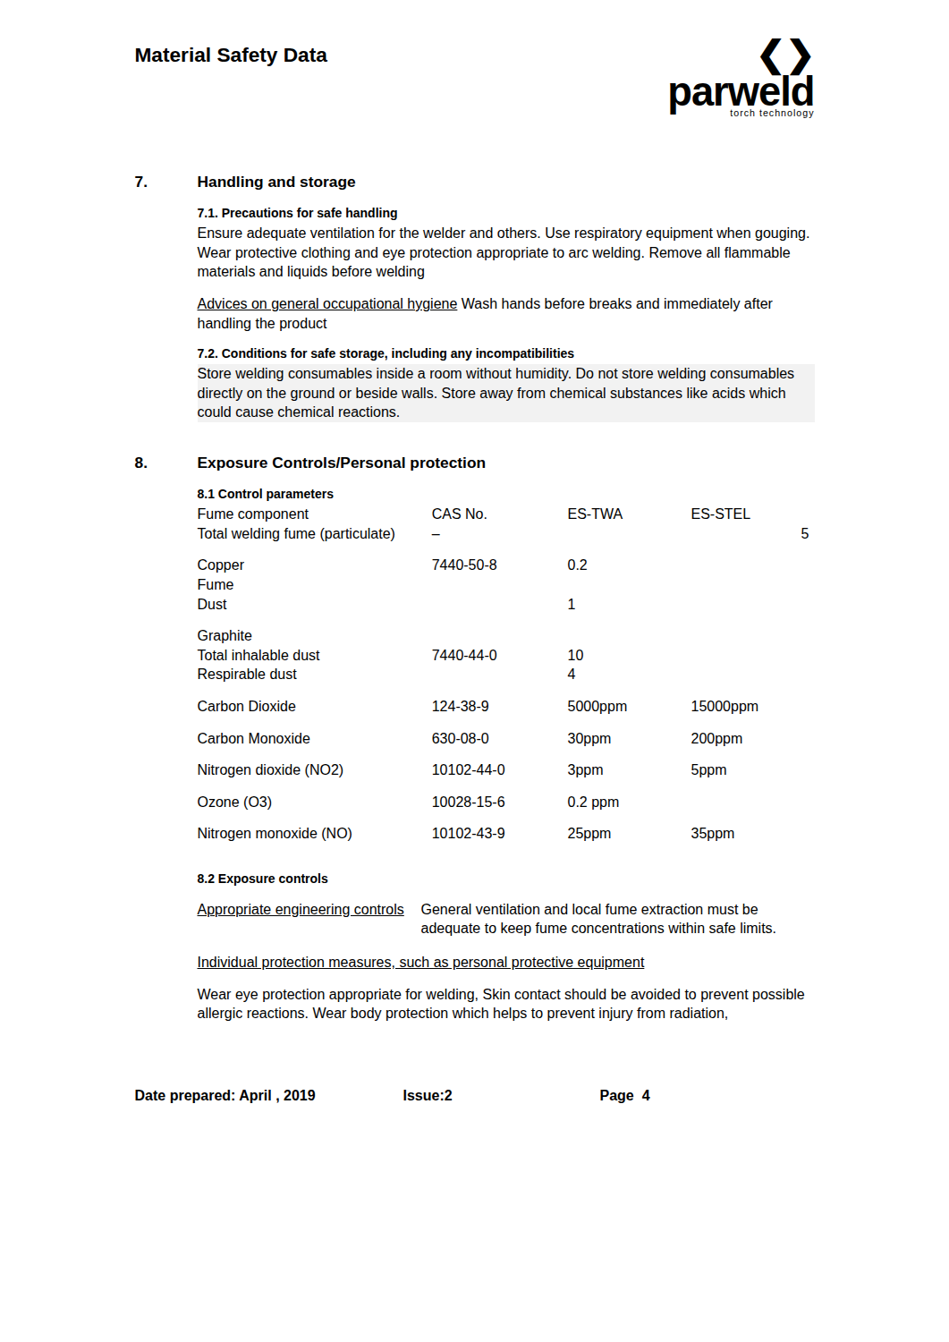Material Safety Data
❮❯
parweld
torch technology
7. Handling and storage
7.1. Precautions for safe handling
Ensure adequate ventilation for the welder and others. Use respiratory equipment when gouging. Wear protective clothing and eye protection appropriate to arc welding. Remove all flammable materials and liquids before welding
Advices on general occupational hygiene Wash hands before breaks and immediately after handling the product
7.2. Conditions for safe storage, including any incompatibilities
Store welding consumables inside a room without humidity. Do not store welding consumables directly on the ground or beside walls. Store away from chemical substances like acids which could cause chemical reactions.
8. Exposure Controls/Personal protection
8.1 Control parameters
| Fume component | CAS No. | ES-TWA | ES-STEL |
| Total welding fume (particulate) | – | | 5 |
| Copper | 7440-50-8 | 0.2 | |
| Fume | | | |
| Dust | | 1 | |
| Graphite | | | |
| Total inhalable dust | 7440-44-0 | 10 | |
| Respirable dust | | 4 | |
| Carbon Dioxide | 124-38-9 | 5000ppm | 15000ppm |
| Carbon Monoxide | 630-08-0 | 30ppm | 200ppm |
| Nitrogen dioxide (NO2) | 10102-44-0 | 3ppm | 5ppm |
| Ozone (O3) | 10028-15-6 | 0.2 ppm | |
| Nitrogen monoxide (NO) | 10102-43-9 | 25ppm | 35ppm |
8.2 Exposure controls
Appropriate engineering controls
General ventilation and local fume extraction must be adequate to keep fume concentrations within safe limits.
Individual protection measures, such as personal protective equipment
Wear eye protection appropriate for welding, Skin contact should be avoided to prevent possible allergic reactions. Wear body protection which helps to prevent injury from radiation,
Date prepared: April , 2019
Issue:2
Page 4